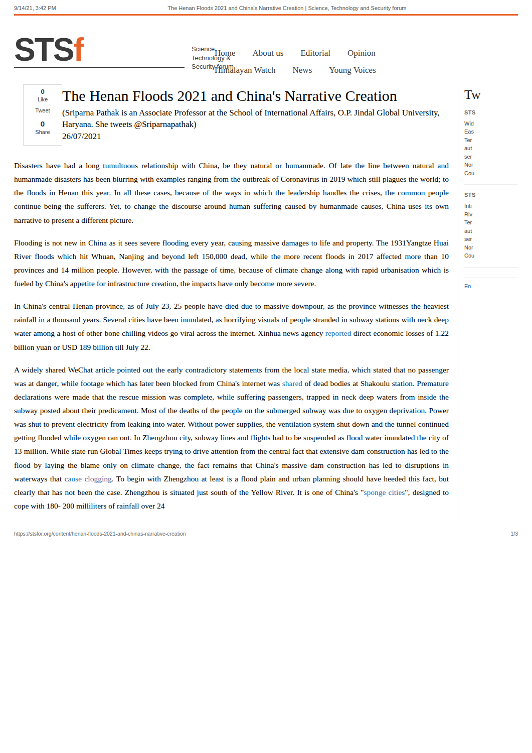9/14/21, 3:42 PM The Henan Floods 2021 and China's Narrative Creation | Science, Technology and Security forum
STS f
Science
Technology &
Security forum
Home
About us
Editorial
Opinion
Himalayan Watch
News
Young Voices
0
Like
Tweet
0
Share
The Henan Floods 2021 and China's Narrative Creation
(Sriparna Pathak is an Associate Professor at the School of International Affairs, O.P. Jindal Global University, Haryana. She tweets @Sriparnapathak)
26/07/2021
Disasters have had a long tumultuous relationship with China, be they natural or humanmade. Of late the line between natural and humanmade disasters has been blurring with examples ranging from the outbreak of Coronavirus in 2019 which still plagues the world; to the floods in Henan this year. In all these cases, because of the ways in which the leadership handles the crises, the common people continue being the sufferers. Yet, to change the discourse around human suffering caused by humanmade causes, China uses its own narrative to present a different picture.
Flooding is not new in China as it sees severe flooding every year, causing massive damages to life and property. The 1931Yangtze Huai River floods which hit Whuan, Nanjing and beyond left 150,000 dead, while the more recent floods in 2017 affected more than 10 provinces and 14 million people. However, with the passage of time, because of climate change along with rapid urbanisation which is fueled by China's appetite for infrastructure creation, the impacts have only become more severe.
In China's central Henan province, as of July 23, 25 people have died due to massive downpour, as the province witnesses the heaviest rainfall in a thousand years. Several cities have been inundated, as horrifying visuals of people stranded in subway stations with neck deep water among a host of other bone chilling videos go viral across the internet. Xinhua news agency reported direct economic losses of 1.22 billion yuan or USD 189 billion till July 22.
A widely shared WeChat article pointed out the early contradictory statements from the local state media, which stated that no passenger was at danger, while footage which has later been blocked from China's internet was shared of dead bodies at Shakoulu station. Premature declarations were made that the rescue mission was complete, while suffering passengers, trapped in neck deep waters from inside the subway posted about their predicament. Most of the deaths of the people on the submerged subway was due to oxygen deprivation. Power was shut to prevent electricity from leaking into water. Without power supplies, the ventilation system shut down and the tunnel continued getting flooded while oxygen ran out. In Zhengzhou city, subway lines and flights had to be suspended as flood water inundated the city of 13 million. While state run Global Times keeps trying to drive attention from the central fact that extensive dam construction has led to the flood by laying the blame only on climate change, the fact remains that China's massive dam construction has led to disruptions in waterways that cause clogging. To begin with Zhengzhou at least is a flood plain and urban planning should have heeded this fact, but clearly that has not been the case. Zhengzhou is situated just south of the Yellow River. It is one of China's "sponge cities", designed to cope with 180- 200 milliliters of rainfall over 24
Tw
STS
Wid
Eas
Ter
aut
ser
Nor
Cou
STS
Inti
Riv
Ter
aut
ser
Nor
Cou
En
https://stsfor.org/content/henan-floods-2021-and-chinas-narrative-creation 1/3